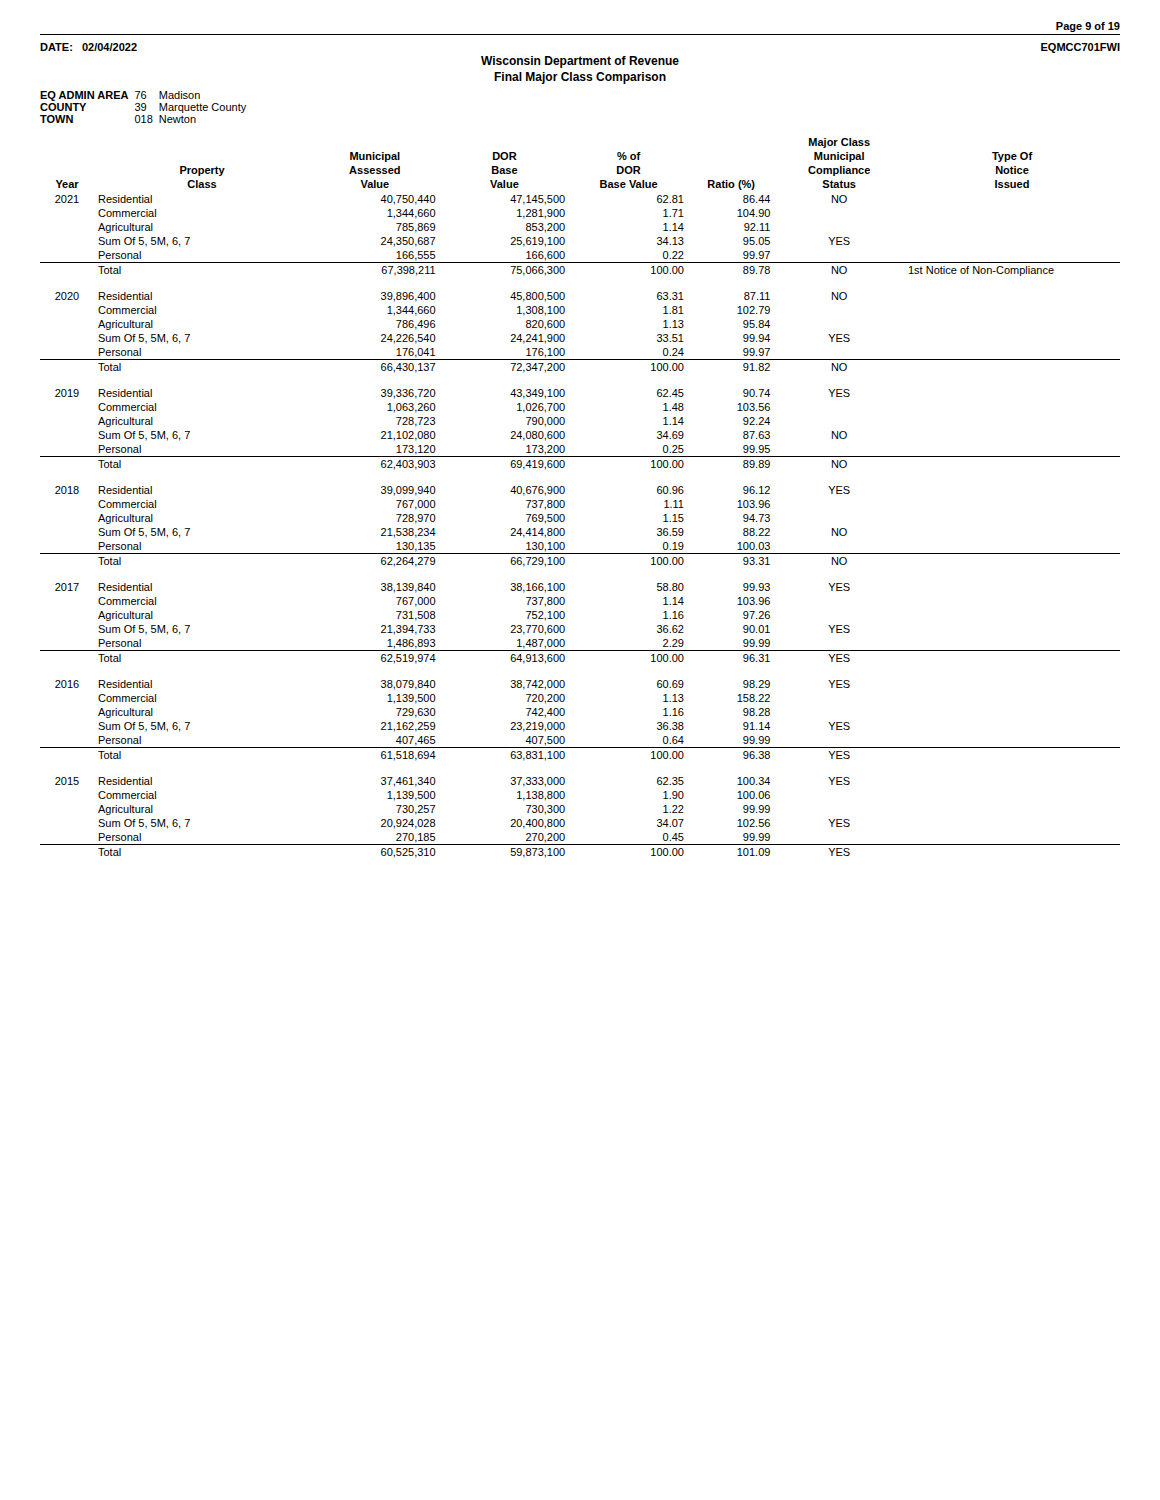Page 9 of 19
EQMCC701FWI
DATE: 02/04/2022
Wisconsin Department of Revenue
Final Major Class Comparison
| EQ ADMIN AREA | 76 | Madison |
| COUNTY | 39 | Marquette County |
| TOWN | 018 | Newton |
| Year | Property Class | Municipal Assessed Value | DOR Base Value | % of DOR Base Value | Ratio (%) | Major Class Municipal Compliance Status | Type Of Notice Issued |
| --- | --- | --- | --- | --- | --- | --- | --- |
| 2021 | Residential | 40,750,440 | 47,145,500 | 62.81 | 86.44 | NO | |
| | Commercial | 1,344,660 | 1,281,900 | 1.71 | 104.90 | | |
| | Agricultural | 785,869 | 853,200 | 1.14 | 92.11 | | |
| | Sum Of 5, 5M, 6, 7 | 24,350,687 | 25,619,100 | 34.13 | 95.05 | YES | |
| | Personal | 166,555 | 166,600 | 0.22 | 99.97 | | |
| | Total | 67,398,211 | 75,066,300 | 100.00 | 89.78 | NO | 1st Notice of Non-Compliance |
| 2020 | Residential | 39,896,400 | 45,800,500 | 63.31 | 87.11 | NO | |
| | Commercial | 1,344,660 | 1,308,100 | 1.81 | 102.79 | | |
| | Agricultural | 786,496 | 820,600 | 1.13 | 95.84 | | |
| | Sum Of 5, 5M, 6, 7 | 24,226,540 | 24,241,900 | 33.51 | 99.94 | YES | |
| | Personal | 176,041 | 176,100 | 0.24 | 99.97 | | |
| | Total | 66,430,137 | 72,347,200 | 100.00 | 91.82 | NO | |
| 2019 | Residential | 39,336,720 | 43,349,100 | 62.45 | 90.74 | YES | |
| | Commercial | 1,063,260 | 1,026,700 | 1.48 | 103.56 | | |
| | Agricultural | 728,723 | 790,000 | 1.14 | 92.24 | | |
| | Sum Of 5, 5M, 6, 7 | 21,102,080 | 24,080,600 | 34.69 | 87.63 | NO | |
| | Personal | 173,120 | 173,200 | 0.25 | 99.95 | | |
| | Total | 62,403,903 | 69,419,600 | 100.00 | 89.89 | NO | |
| 2018 | Residential | 39,099,940 | 40,676,900 | 60.96 | 96.12 | YES | |
| | Commercial | 767,000 | 737,800 | 1.11 | 103.96 | | |
| | Agricultural | 728,970 | 769,500 | 1.15 | 94.73 | | |
| | Sum Of 5, 5M, 6, 7 | 21,538,234 | 24,414,800 | 36.59 | 88.22 | NO | |
| | Personal | 130,135 | 130,100 | 0.19 | 100.03 | | |
| | Total | 62,264,279 | 66,729,100 | 100.00 | 93.31 | NO | |
| 2017 | Residential | 38,139,840 | 38,166,100 | 58.80 | 99.93 | YES | |
| | Commercial | 767,000 | 737,800 | 1.14 | 103.96 | | |
| | Agricultural | 731,508 | 752,100 | 1.16 | 97.26 | | |
| | Sum Of 5, 5M, 6, 7 | 21,394,733 | 23,770,600 | 36.62 | 90.01 | YES | |
| | Personal | 1,486,893 | 1,487,000 | 2.29 | 99.99 | | |
| | Total | 62,519,974 | 64,913,600 | 100.00 | 96.31 | YES | |
| 2016 | Residential | 38,079,840 | 38,742,000 | 60.69 | 98.29 | YES | |
| | Commercial | 1,139,500 | 720,200 | 1.13 | 158.22 | | |
| | Agricultural | 729,630 | 742,400 | 1.16 | 98.28 | | |
| | Sum Of 5, 5M, 6, 7 | 21,162,259 | 23,219,000 | 36.38 | 91.14 | YES | |
| | Personal | 407,465 | 407,500 | 0.64 | 99.99 | | |
| | Total | 61,518,694 | 63,831,100 | 100.00 | 96.38 | YES | |
| 2015 | Residential | 37,461,340 | 37,333,000 | 62.35 | 100.34 | YES | |
| | Commercial | 1,139,500 | 1,138,800 | 1.90 | 100.06 | | |
| | Agricultural | 730,257 | 730,300 | 1.22 | 99.99 | | |
| | Sum Of 5, 5M, 6, 7 | 20,924,028 | 20,400,800 | 34.07 | 102.56 | YES | |
| | Personal | 270,185 | 270,200 | 0.45 | 99.99 | | |
| | Total | 60,525,310 | 59,873,100 | 100.00 | 101.09 | YES | |